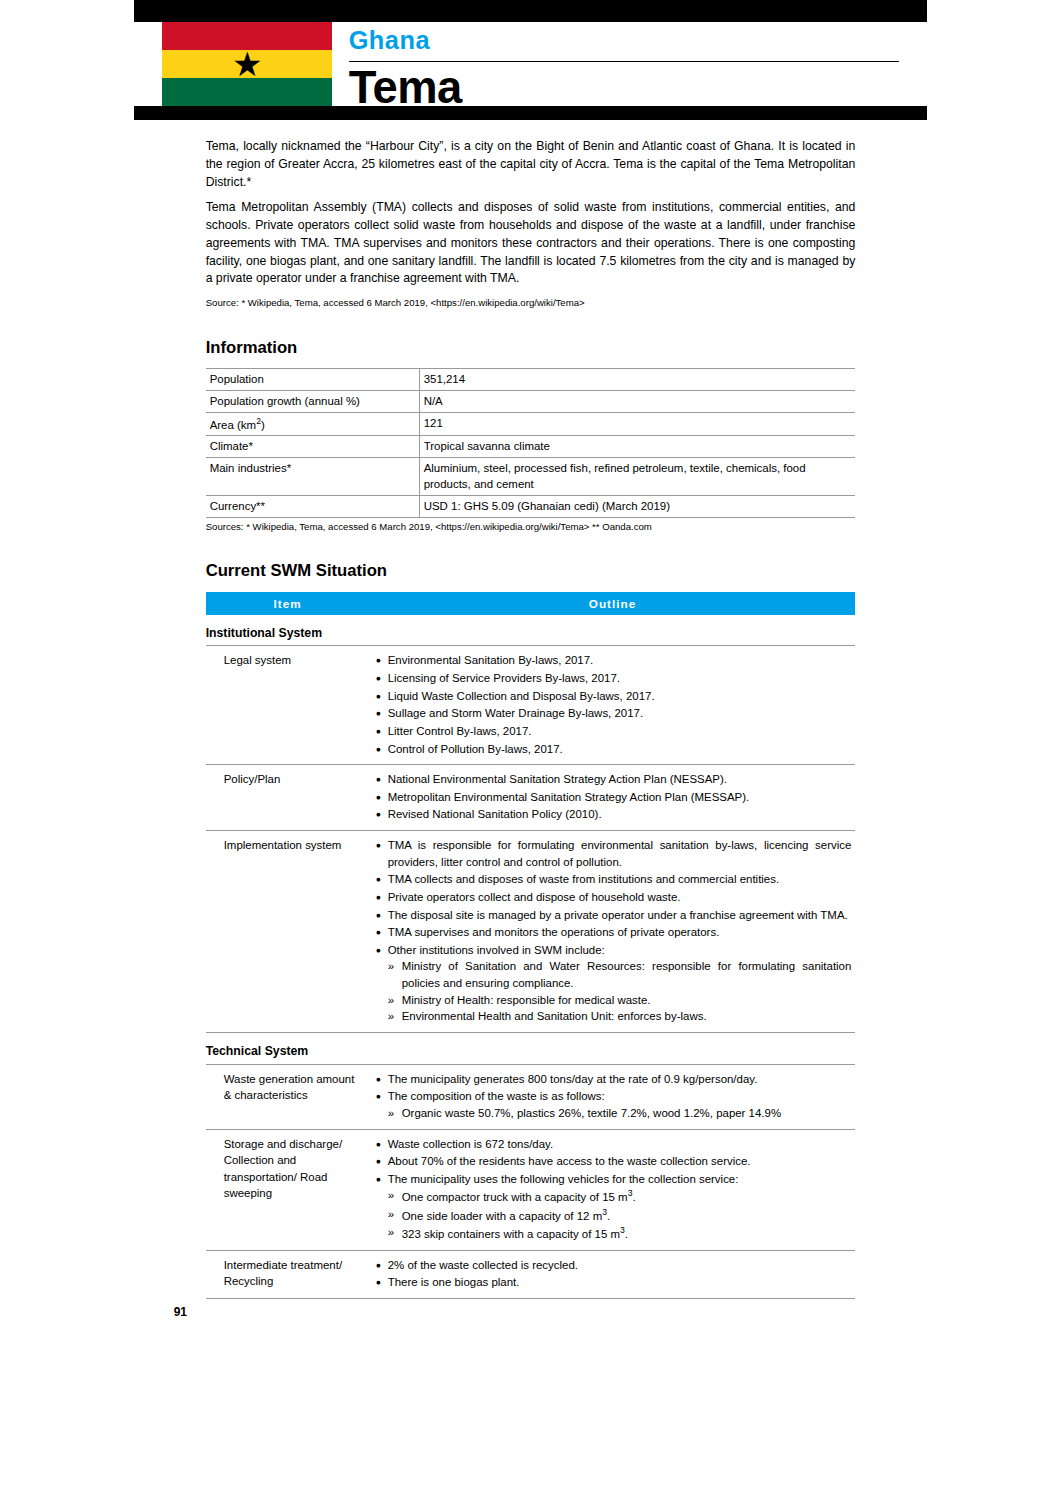★
Ghana
Tema
Tema, locally nicknamed the “Harbour City”, is a city on the Bight of Benin and Atlantic coast of Ghana. It is located in the region of Greater Accra, 25 kilometres east of the capital city of Accra. Tema is the capital of the Tema Metropolitan District.*
Tema Metropolitan Assembly (TMA) collects and disposes of solid waste from institutions, commercial entities, and schools. Private operators collect solid waste from households and dispose of the waste at a landfill, under franchise agreements with TMA. TMA supervises and monitors these contractors and their operations. There is one composting facility, one biogas plant, and one sanitary landfill. The landfill is located 7.5 kilometres from the city and is managed by a private operator under a franchise agreement with TMA.
Source: * Wikipedia, Tema, accessed 6 March 2019, <https://en.wikipedia.org/wiki/Tema>
Information
| Population | 351,214 |
| Population growth (annual %) | N/A |
| Area (km 2 ) | 121 |
| Climate* | Tropical savanna climate |
| Main industries* | Aluminium, steel, processed fish, refined petroleum, textile, chemicals, food products, and cement |
| Currency** | USD 1: GHS 5.09 (Ghanaian cedi) (March 2019) |
Sources: * Wikipedia, Tema, accessed 6 March 2019, <https://en.wikipedia.org/wiki/Tema> ** Oanda.com
Current SWM Situation
| Item | Outline |
| --- | --- |
| Institutional System |
| Legal system | Environmental Sanitation By-laws, 2017. Licensing of Service Providers By-laws, 2017. Liquid Waste Collection and Disposal By-laws, 2017. Sullage and Storm Water Drainage By-laws, 2017. Litter Control By-laws, 2017. Control of Pollution By-laws, 2017. |
| Policy/Plan | National Environmental Sanitation Strategy Action Plan (NESSAP). Metropolitan Environmental Sanitation Strategy Action Plan (MESSAP). Revised National Sanitation Policy (2010). |
| Implementation system | TMA is responsible for formulating environmental sanitation by-laws, licencing service providers, litter control and control of pollution. TMA collects and disposes of waste from institutions and commercial entities. Private operators collect and dispose of household waste. The disposal site is managed by a private operator under a franchise agreement with TMA. TMA supervises and monitors the operations of private operators. Other institutions involved in SWM include: Ministry of Sanitation and Water Resources: responsible for formulating sanitation policies and ensuring compliance. Ministry of Health: responsible for medical waste. Environmental Health and Sanitation Unit: enforces by-laws. |
| Technical System |
| Waste generation amount & characteristics | The municipality generates 800 tons/day at the rate of 0.9 kg/person/day. The composition of the waste is as follows: Organic waste 50.7%, plastics 26%, textile 7.2%, wood 1.2%, paper 14.9% |
| Storage and discharge/ Collection and transportation/ Road sweeping | Waste collection is 672 tons/day. About 70% of the residents have access to the waste collection service. The municipality uses the following vehicles for the collection service: One compactor truck with a capacity of 15 m 3 . One side loader with a capacity of 12 m 3 . 323 skip containers with a capacity of 15 m 3 . |
| Intermediate treatment/ Recycling | 2% of the waste collected is recycled. There is one biogas plant. |
91